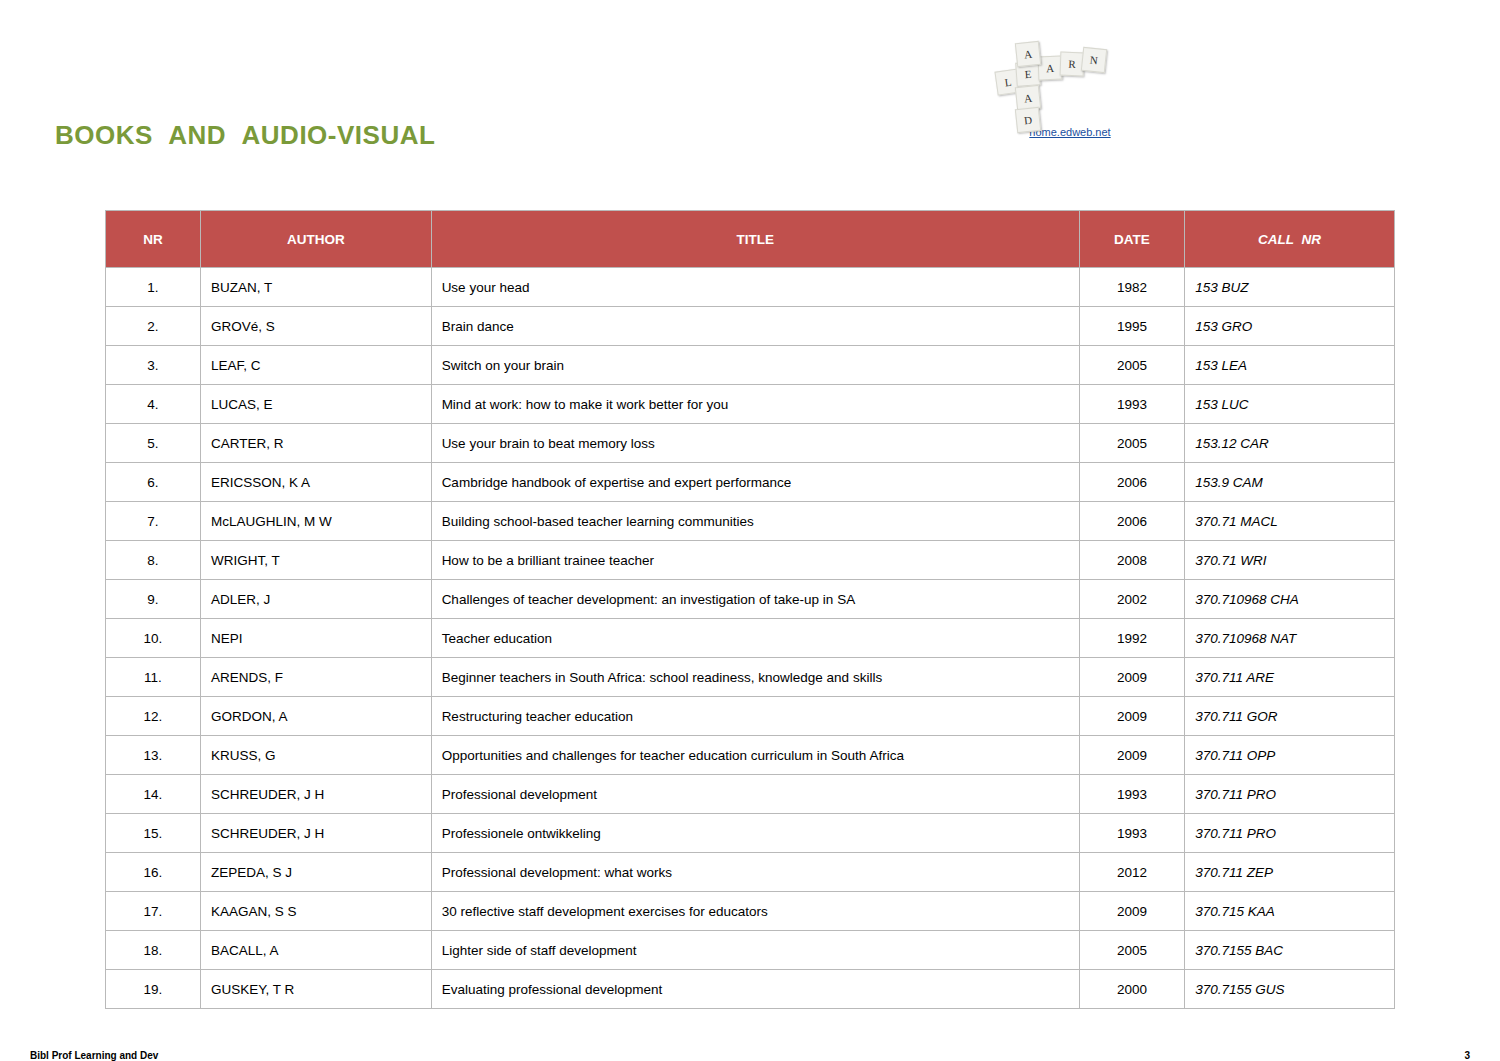BOOKS AND AUDIO-VISUAL
L
E
A
R
N
A
A
D
home.edweb.net
| NR | AUTHOR | TITLE | DATE | CALL NR |
| --- | --- | --- | --- | --- |
| 1. | BUZAN, T | Use your head | 1982 | 153 BUZ |
| 2. | GROVé, S | Brain dance | 1995 | 153 GRO |
| 3. | LEAF, C | Switch on your brain | 2005 | 153 LEA |
| 4. | LUCAS, E | Mind at work: how to make it work better for you | 1993 | 153 LUC |
| 5. | CARTER, R | Use your brain to beat memory loss | 2005 | 153.12 CAR |
| 6. | ERICSSON, K A | Cambridge handbook of expertise and expert performance | 2006 | 153.9 CAM |
| 7. | McLAUGHLIN, M W | Building school-based teacher learning communities | 2006 | 370.71 MACL |
| 8. | WRIGHT, T | How to be a brilliant trainee teacher | 2008 | 370.71 WRI |
| 9. | ADLER, J | Challenges of teacher development: an investigation of take-up in SA | 2002 | 370.710968 CHA |
| 10. | NEPI | Teacher education | 1992 | 370.710968 NAT |
| 11. | ARENDS, F | Beginner teachers in South Africa: school readiness, knowledge and skills | 2009 | 370.711 ARE |
| 12. | GORDON, A | Restructuring teacher education | 2009 | 370.711 GOR |
| 13. | KRUSS, G | Opportunities and challenges for teacher education curriculum in South Africa | 2009 | 370.711 OPP |
| 14. | SCHREUDER, J H | Professional development | 1993 | 370.711 PRO |
| 15. | SCHREUDER, J H | Professionele ontwikkeling | 1993 | 370.711 PRO |
| 16. | ZEPEDA, S J | Professional development: what works | 2012 | 370.711 ZEP |
| 17. | KAAGAN, S S | 30 reflective staff development exercises for educators | 2009 | 370.715 KAA |
| 18. | BACALL, A | Lighter side of staff development | 2005 | 370.7155 BAC |
| 19. | GUSKEY, T R | Evaluating professional development | 2000 | 370.7155 GUS |
Bibl Prof Learning and Dev 3